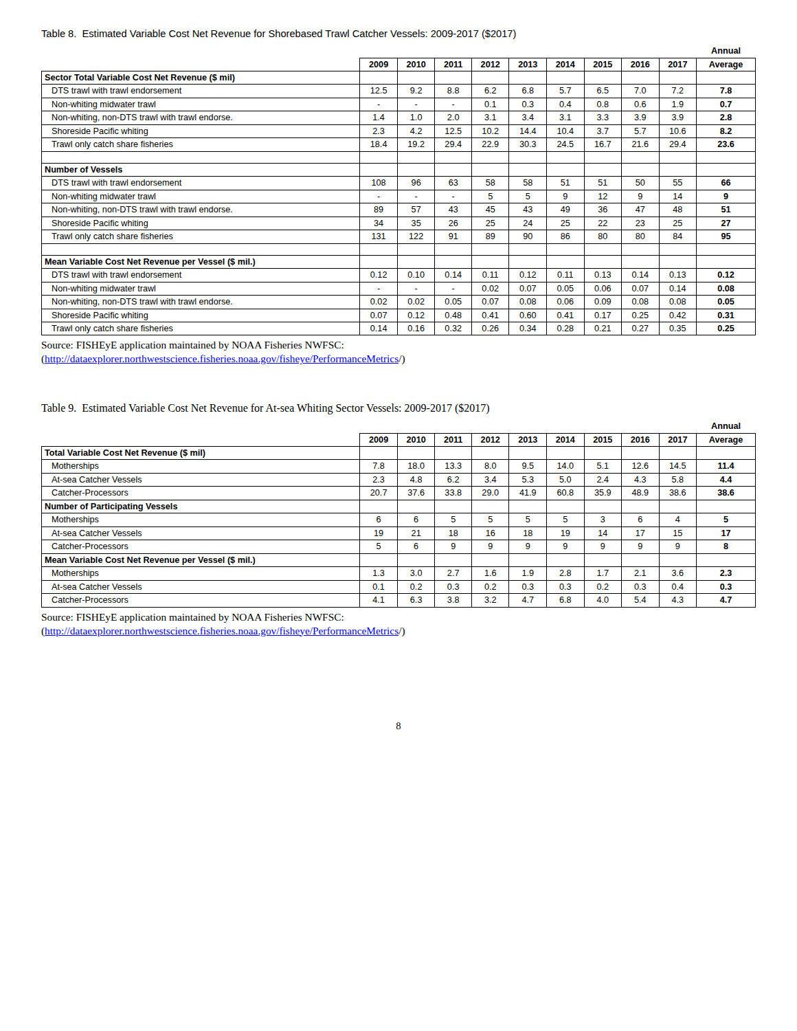Table 8. Estimated Variable Cost Net Revenue for Shorebased Trawl Catcher Vessels: 2009-2017 ($2017)
| | | | | | | | | | | Annual |
| | 2009 | 2010 | 2011 | 2012 | 2013 | 2014 | 2015 | 2016 | 2017 | Average |
| Sector Total Variable Cost Net Revenue ($ mil) | | | | | | | | | | |
| DTS trawl with trawl endorsement | 12.5 | 9.2 | 8.8 | 6.2 | 6.8 | 5.7 | 6.5 | 7.0 | 7.2 | 7.8 |
| Non-whiting midwater trawl | - | - | - | 0.1 | 0.3 | 0.4 | 0.8 | 0.6 | 1.9 | 0.7 |
| Non-whiting, non-DTS trawl with trawl endorse. | 1.4 | 1.0 | 2.0 | 3.1 | 3.4 | 3.1 | 3.3 | 3.9 | 3.9 | 2.8 |
| Shoreside Pacific whiting | 2.3 | 4.2 | 12.5 | 10.2 | 14.4 | 10.4 | 3.7 | 5.7 | 10.6 | 8.2 |
| Trawl only catch share fisheries | 18.4 | 19.2 | 29.4 | 22.9 | 30.3 | 24.5 | 16.7 | 21.6 | 29.4 | 23.6 |
| Number of Vessels | | | | | | | | | | |
| DTS trawl with trawl endorsement | 108 | 96 | 63 | 58 | 58 | 51 | 51 | 50 | 55 | 66 |
| Non-whiting midwater trawl | - | - | - | 5 | 5 | 9 | 12 | 9 | 14 | 9 |
| Non-whiting, non-DTS trawl with trawl endorse. | 89 | 57 | 43 | 45 | 43 | 49 | 36 | 47 | 48 | 51 |
| Shoreside Pacific whiting | 34 | 35 | 26 | 25 | 24 | 25 | 22 | 23 | 25 | 27 |
| Trawl only catch share fisheries | 131 | 122 | 91 | 89 | 90 | 86 | 80 | 80 | 84 | 95 |
| Mean Variable Cost Net Revenue per Vessel ($ mil.) | | | | | | | | | | |
| DTS trawl with trawl endorsement | 0.12 | 0.10 | 0.14 | 0.11 | 0.12 | 0.11 | 0.13 | 0.14 | 0.13 | 0.12 |
| Non-whiting midwater trawl | - | - | - | 0.02 | 0.07 | 0.05 | 0.06 | 0.07 | 0.14 | 0.08 |
| Non-whiting, non-DTS trawl with trawl endorse. | 0.02 | 0.02 | 0.05 | 0.07 | 0.08 | 0.06 | 0.09 | 0.08 | 0.08 | 0.05 |
| Shoreside Pacific whiting | 0.07 | 0.12 | 0.48 | 0.41 | 0.60 | 0.41 | 0.17 | 0.25 | 0.42 | 0.31 |
| Trawl only catch share fisheries | 0.14 | 0.16 | 0.32 | 0.26 | 0.34 | 0.28 | 0.21 | 0.27 | 0.35 | 0.25 |
Source: FISHEyE application maintained by NOAA Fisheries NWFSC:
(http://dataexplorer.northwestscience.fisheries.noaa.gov/fisheye/PerformanceMetrics/)
Table 9. Estimated Variable Cost Net Revenue for At-sea Whiting Sector Vessels: 2009-2017 ($2017)
| | | | | | | | | | | Annual |
| | 2009 | 2010 | 2011 | 2012 | 2013 | 2014 | 2015 | 2016 | 2017 | Average |
| Total Variable Cost Net Revenue ($ mil) | | | | | | | | | | |
| Motherships | 7.8 | 18.0 | 13.3 | 8.0 | 9.5 | 14.0 | 5.1 | 12.6 | 14.5 | 11.4 |
| At-sea Catcher Vessels | 2.3 | 4.8 | 6.2 | 3.4 | 5.3 | 5.0 | 2.4 | 4.3 | 5.8 | 4.4 |
| Catcher-Processors | 20.7 | 37.6 | 33.8 | 29.0 | 41.9 | 60.8 | 35.9 | 48.9 | 38.6 | 38.6 |
| Number of Participating Vessels | | | | | | | | | | |
| Motherships | 6 | 6 | 5 | 5 | 5 | 5 | 3 | 6 | 4 | 5 |
| At-sea Catcher Vessels | 19 | 21 | 18 | 16 | 18 | 19 | 14 | 17 | 15 | 17 |
| Catcher-Processors | 5 | 6 | 9 | 9 | 9 | 9 | 9 | 9 | 9 | 8 |
| Mean Variable Cost Net Revenue per Vessel ($ mil.) | | | | | | | | | | |
| Motherships | 1.3 | 3.0 | 2.7 | 1.6 | 1.9 | 2.8 | 1.7 | 2.1 | 3.6 | 2.3 |
| At-sea Catcher Vessels | 0.1 | 0.2 | 0.3 | 0.2 | 0.3 | 0.3 | 0.2 | 0.3 | 0.4 | 0.3 |
| Catcher-Processors | 4.1 | 6.3 | 3.8 | 3.2 | 4.7 | 6.8 | 4.0 | 5.4 | 4.3 | 4.7 |
Source: FISHEyE application maintained by NOAA Fisheries NWFSC:
(http://dataexplorer.northwestscience.fisheries.noaa.gov/fisheye/PerformanceMetrics/)
8